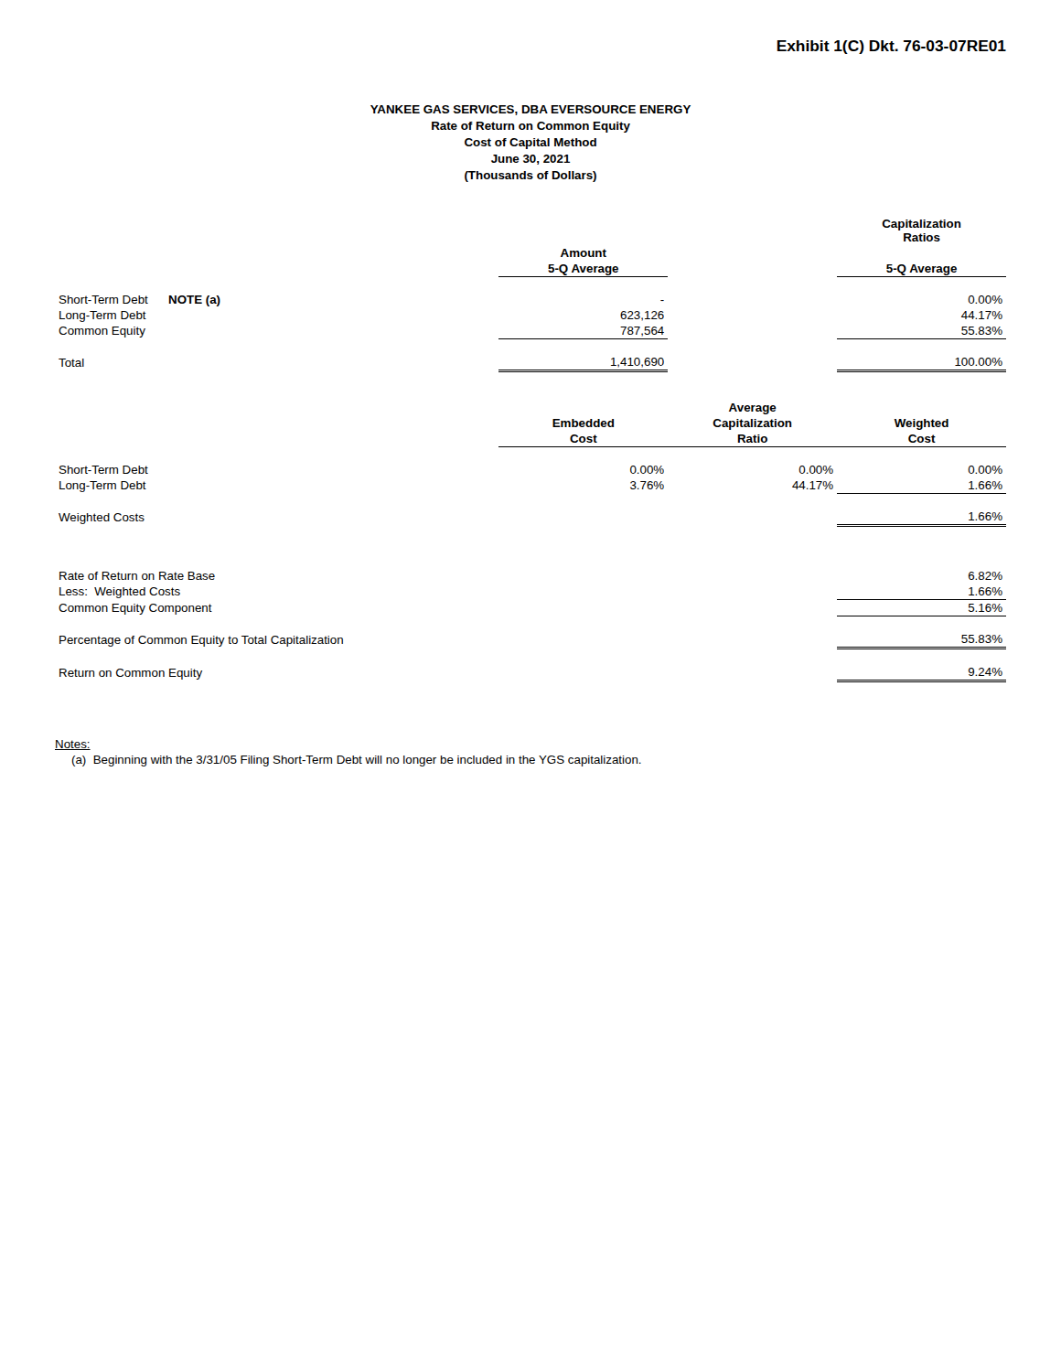Exhibit 1(C) Dkt. 76-03-07RE01
YANKEE GAS SERVICES, DBA EVERSOURCE ENERGY
Rate of Return on Common Equity
Cost of Capital Method
June 30, 2021
(Thousands of Dollars)
| | | | Capitalization Ratios |
| | Amount | | |
| | 5-Q Average | | 5-Q Average |
| Short-Term Debt NOTE (a) | - | | 0.00% |
| Long-Term Debt | 623,126 | | 44.17% |
| Common Equity | 787,564 | | 55.83% |
| Total | 1,410,690 | | 100.00% |
| | | Average | |
| | Embedded | Capitalization | Weighted |
| | Cost | Ratio | Cost |
| Short-Term Debt | 0.00% | 0.00% | 0.00% |
| Long-Term Debt | 3.76% | 44.17% | 1.66% |
| Weighted Costs | | | 1.66% |
| Rate of Return on Rate Base | | | 6.82% |
| Less: Weighted Costs | | | 1.66% |
| Common Equity Component | | | 5.16% |
| Percentage of Common Equity to Total Capitalization | | | 55.83% |
| Return on Common Equity | | | 9.24% |
Notes:
(a) Beginning with the 3/31/05 Filing Short-Term Debt will no longer be included in the YGS capitalization.